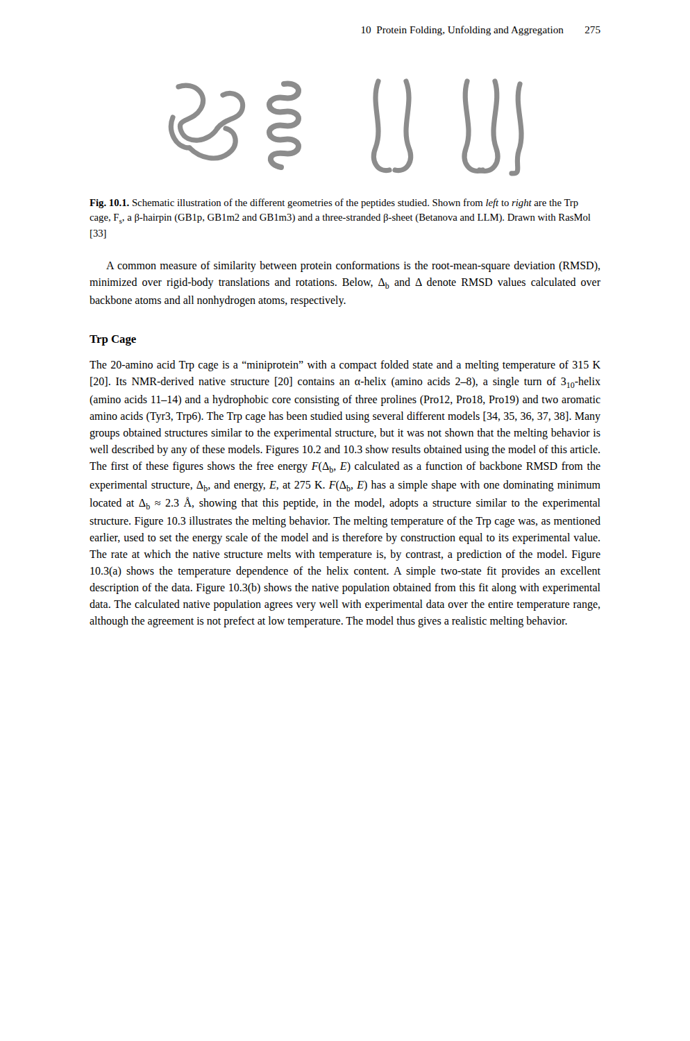10 Protein Folding, Unfolding and Aggregation 275
Schematic illustration of the different geometries of the peptides studied
Fig. 10.1. Schematic illustration of the different geometries of the peptides studied. Shown from left to right are the Trp cage, Fs, a β-hairpin (GB1p, GB1m2 and GB1m3) and a three-stranded β-sheet (Betanova and LLM). Drawn with RasMol [33]
A common measure of similarity between protein conformations is the root-mean-square deviation (RMSD), minimized over rigid-body translations and rotations. Below, Δb and Δ denote RMSD values calculated over backbone atoms and all nonhydrogen atoms, respectively.
Trp Cage
The 20-amino acid Trp cage is a “miniprotein” with a compact folded state and a melting temperature of 315 K [20]. Its NMR-derived native structure [20] contains an α-helix (amino acids 2–8), a single turn of 310-helix (amino acids 11–14) and a hydrophobic core consisting of three prolines (Pro12, Pro18, Pro19) and two aromatic amino acids (Tyr3, Trp6). The Trp cage has been studied using several different models [34, 35, 36, 37, 38]. Many groups obtained structures similar to the experimental structure, but it was not shown that the melting behavior is well described by any of these models. Figures 10.2 and 10.3 show results obtained using the model of this article. The first of these figures shows the free energy F(Δb, E) calculated as a function of backbone RMSD from the experimental structure, Δb, and energy, E, at 275 K. F(Δb, E) has a simple shape with one dominating minimum located at Δb ≈ 2.3 Å, showing that this peptide, in the model, adopts a structure similar to the experimental structure. Figure 10.3 illustrates the melting behavior. The melting temperature of the Trp cage was, as mentioned earlier, used to set the energy scale of the model and is therefore by construction equal to its experimental value. The rate at which the native structure melts with temperature is, by contrast, a prediction of the model. Figure 10.3(a) shows the temperature dependence of the helix content. A simple two-state fit provides an excellent description of the data. Figure 10.3(b) shows the native population obtained from this fit along with experimental data. The calculated native population agrees very well with experimental data over the entire temperature range, although the agreement is not prefect at low temperature. The model thus gives a realistic melting behavior.